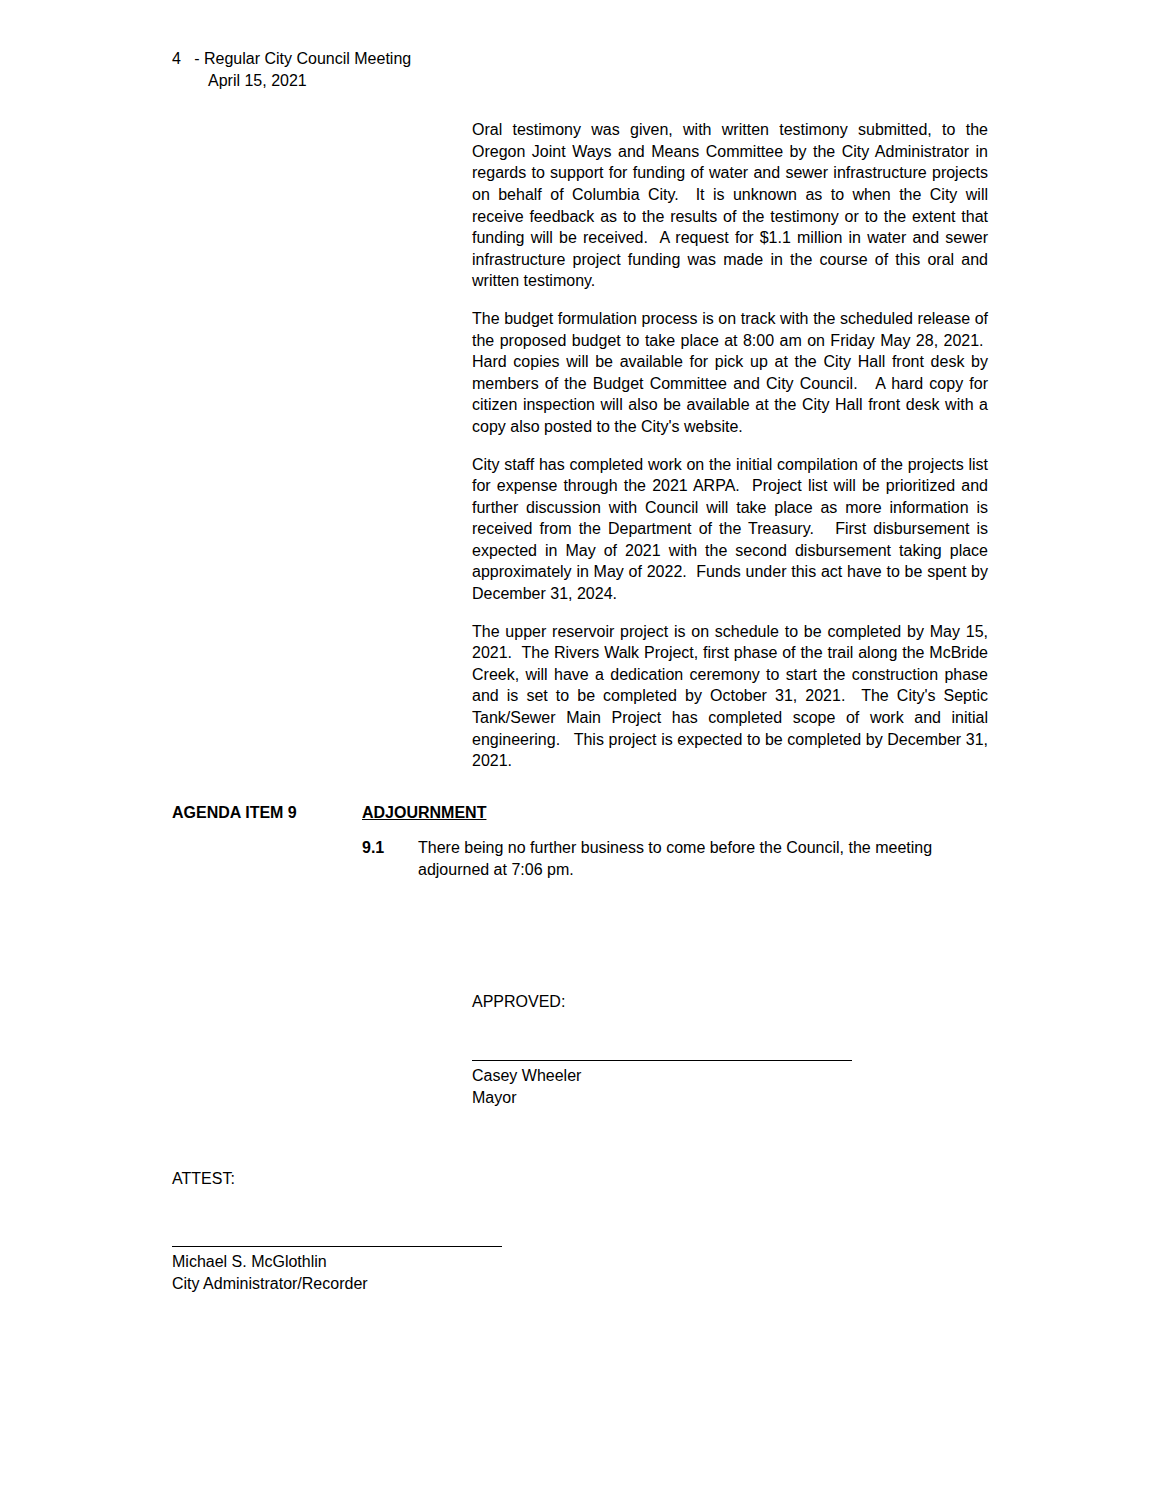4 - Regular City Council Meeting
April 15, 2021
Oral testimony was given, with written testimony submitted, to the Oregon Joint Ways and Means Committee by the City Administrator in regards to support for funding of water and sewer infrastructure projects on behalf of Columbia City. It is unknown as to when the City will receive feedback as to the results of the testimony or to the extent that funding will be received. A request for $1.1 million in water and sewer infrastructure project funding was made in the course of this oral and written testimony.
The budget formulation process is on track with the scheduled release of the proposed budget to take place at 8:00 am on Friday May 28, 2021. Hard copies will be available for pick up at the City Hall front desk by members of the Budget Committee and City Council. A hard copy for citizen inspection will also be available at the City Hall front desk with a copy also posted to the City's website.
City staff has completed work on the initial compilation of the projects list for expense through the 2021 ARPA. Project list will be prioritized and further discussion with Council will take place as more information is received from the Department of the Treasury. First disbursement is expected in May of 2021 with the second disbursement taking place approximately in May of 2022. Funds under this act have to be spent by December 31, 2024.
The upper reservoir project is on schedule to be completed by May 15, 2021. The Rivers Walk Project, first phase of the trail along the McBride Creek, will have a dedication ceremony to start the construction phase and is set to be completed by October 31, 2021. The City's Septic Tank/Sewer Main Project has completed scope of work and initial engineering. This project is expected to be completed by December 31, 2021.
AGENDA ITEM 9
ADJOURNMENT
9.1
There being no further business to come before the Council, the meeting adjourned at 7:06 pm.
APPROVED:
Casey Wheeler
Mayor
ATTEST:
Michael S. McGlothlin
City Administrator/Recorder